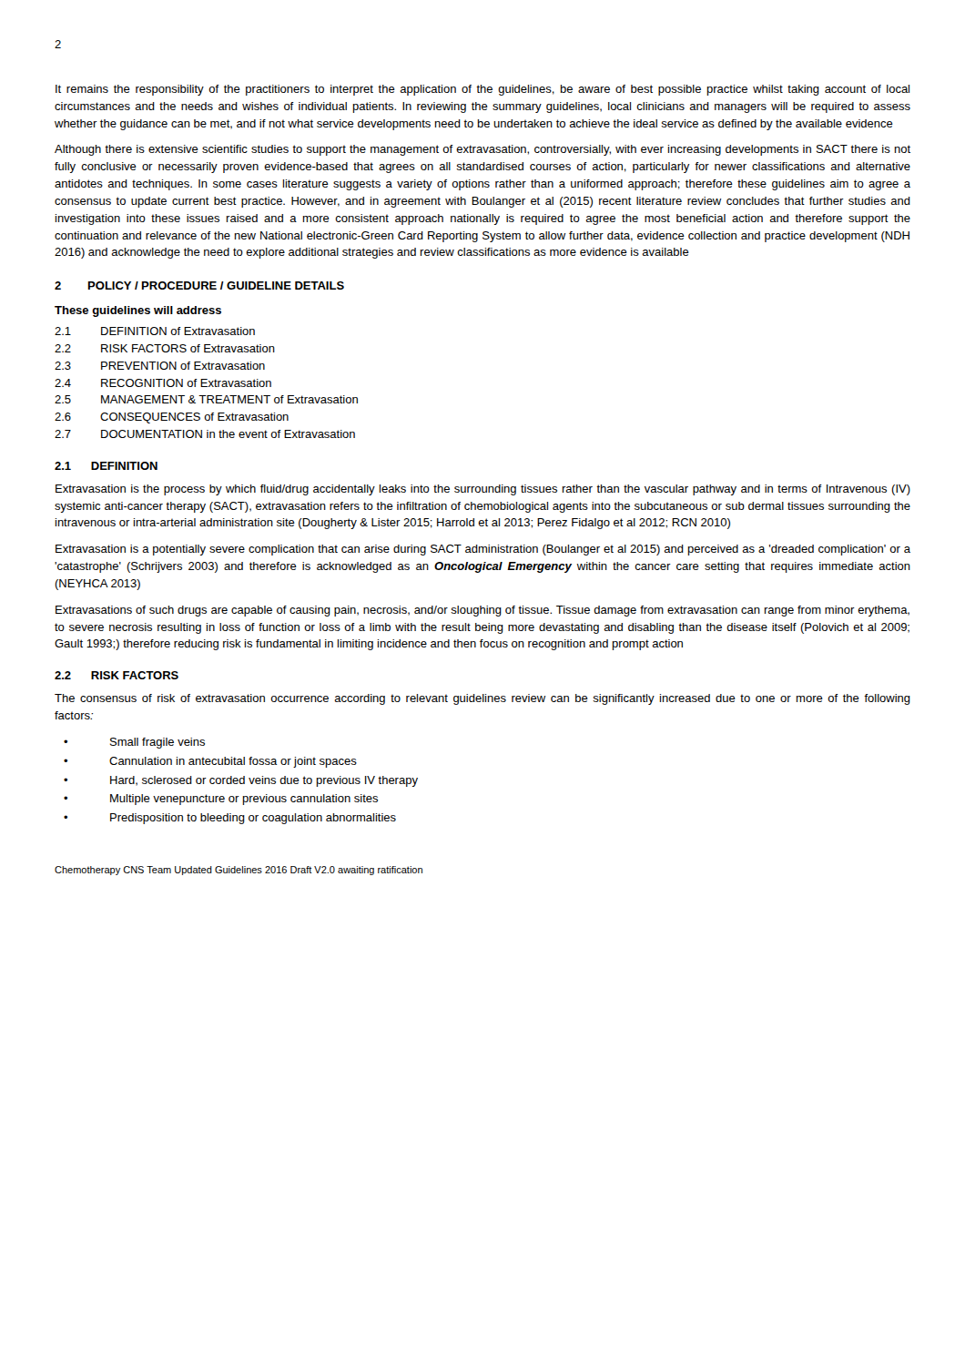2
It remains the responsibility of the practitioners to interpret the application of the guidelines, be aware of best possible practice whilst taking account of local circumstances and the needs and wishes of individual patients. In reviewing the summary guidelines, local clinicians and managers will be required to assess whether the guidance can be met, and if not what service developments need to be undertaken to achieve the ideal service as defined by the available evidence
Although there is extensive scientific studies to support the management of extravasation, controversially, with ever increasing developments in SACT there is not fully conclusive or necessarily proven evidence-based that agrees on all standardised courses of action, particularly for newer classifications and alternative antidotes and techniques. In some cases literature suggests a variety of options rather than a uniformed approach; therefore these guidelines aim to agree a consensus to update current best practice. However, and in agreement with Boulanger et al (2015) recent literature review concludes that further studies and investigation into these issues raised and a more consistent approach nationally is required to agree the most beneficial action and therefore support the continuation and relevance of the new National electronic-Green Card Reporting System to allow further data, evidence collection and practice development (NDH 2016) and acknowledge the need to explore additional strategies and review classifications as more evidence is available
2 POLICY / PROCEDURE / GUIDELINE DETAILS
These guidelines will address
2.1 DEFINITION of Extravasation
2.2 RISK FACTORS of Extravasation
2.3 PREVENTION of Extravasation
2.4 RECOGNITION of Extravasation
2.5 MANAGEMENT & TREATMENT of Extravasation
2.6 CONSEQUENCES of Extravasation
2.7 DOCUMENTATION in the event of Extravasation
2.1 DEFINITION
Extravasation is the process by which fluid/drug accidentally leaks into the surrounding tissues rather than the vascular pathway and in terms of Intravenous (IV) systemic anti-cancer therapy (SACT), extravasation refers to the infiltration of chemobiological agents into the subcutaneous or sub dermal tissues surrounding the intravenous or intra-arterial administration site (Dougherty & Lister 2015; Harrold et al 2013; Perez Fidalgo et al 2012; RCN 2010)
Extravasation is a potentially severe complication that can arise during SACT administration (Boulanger et al 2015) and perceived as a 'dreaded complication' or a 'catastrophe' (Schrijvers 2003) and therefore is acknowledged as an Oncological Emergency within the cancer care setting that requires immediate action (NEYHCA 2013)
Extravasations of such drugs are capable of causing pain, necrosis, and/or sloughing of tissue. Tissue damage from extravasation can range from minor erythema, to severe necrosis resulting in loss of function or loss of a limb with the result being more devastating and disabling than the disease itself (Polovich et al 2009; Gault 1993;) therefore reducing risk is fundamental in limiting incidence and then focus on recognition and prompt action
2.2 RISK FACTORS
The consensus of risk of extravasation occurrence according to relevant guidelines review can be significantly increased due to one or more of the following factors:
Small fragile veins
Cannulation in antecubital fossa or joint spaces
Hard, sclerosed or corded veins due to previous IV therapy
Multiple venepuncture or previous cannulation sites
Predisposition to bleeding or coagulation abnormalities
Chemotherapy CNS Team Updated Guidelines 2016 Draft V2.0 awaiting ratification